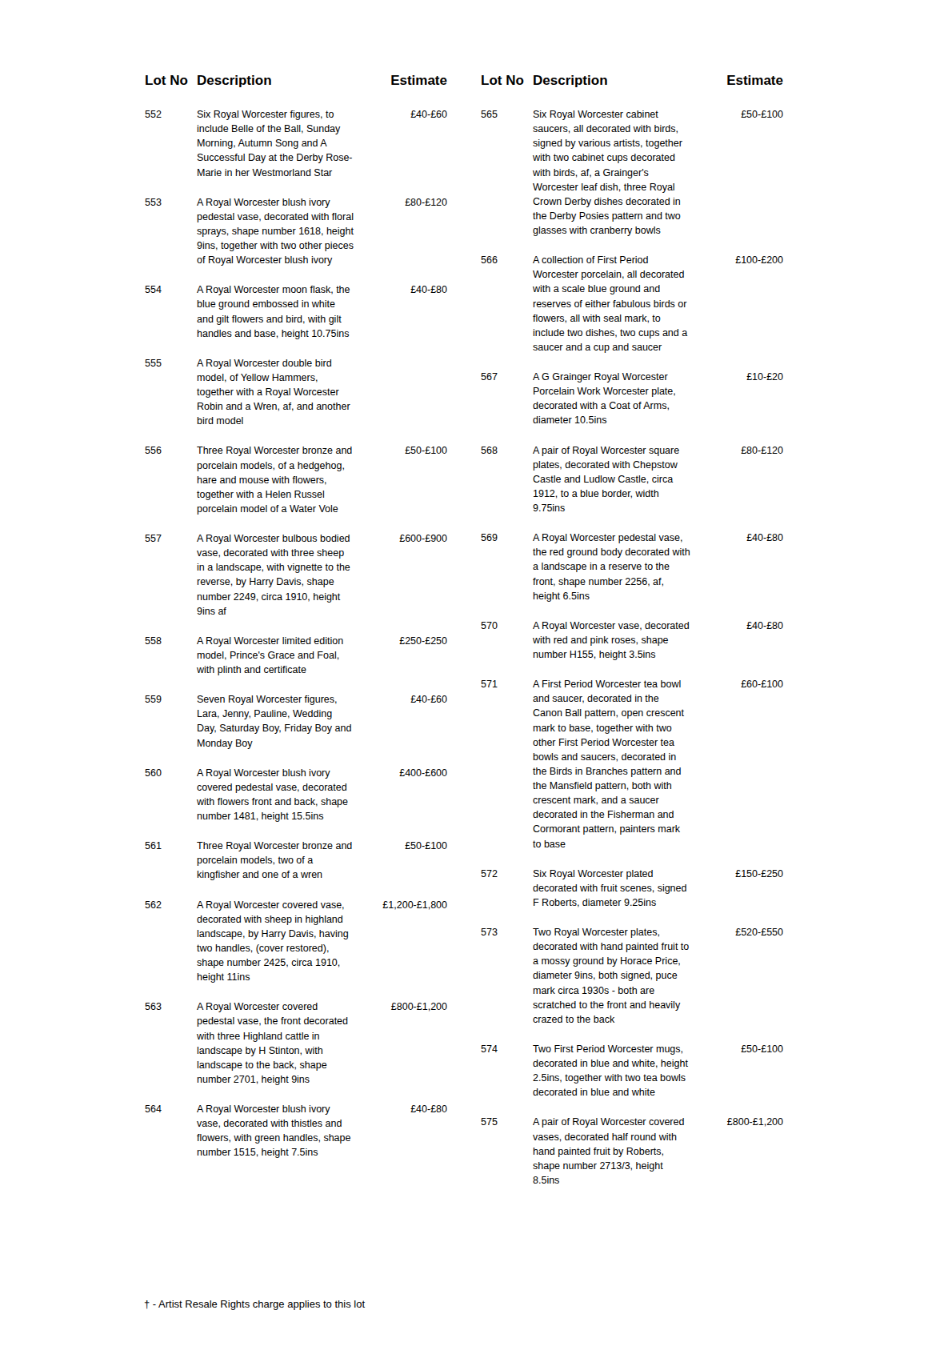| Lot No | Description | Estimate |
| --- | --- | --- |
| 552 | Six Royal Worcester figures, to include Belle of the Ball, Sunday Morning, Autumn Song and A Successful Day at the Derby Rose-Marie in her Westmorland Star | £40-£60 |
| 553 | A Royal Worcester blush ivory pedestal vase, decorated with floral sprays, shape number 1618, height 9ins, together with two other pieces of Royal Worcester blush ivory | £80-£120 |
| 554 | A Royal Worcester moon flask, the blue ground embossed in white and gilt flowers and bird, with gilt handles and base, height 10.75ins | £40-£80 |
| 555 | A Royal Worcester double bird model, of Yellow Hammers, together with a Royal Worcester Robin and a Wren, af, and another bird model | |
| 556 | Three Royal Worcester bronze and porcelain models, of a hedgehog, hare and mouse with flowers, together with a Helen Russel porcelain model of a Water Vole | £50-£100 |
| 557 | A Royal Worcester bulbous bodied vase, decorated with three sheep in a landscape, with vignette to the reverse, by Harry Davis, shape number 2249, circa 1910, height 9ins af | £600-£900 |
| 558 | A Royal Worcester limited edition model, Prince's Grace and Foal, with plinth and certificate | £250-£250 |
| 559 | Seven Royal Worcester figures, Lara, Jenny, Pauline, Wedding Day, Saturday Boy, Friday Boy and Monday Boy | £40-£60 |
| 560 | A Royal Worcester blush ivory covered pedestal vase, decorated with flowers front and back, shape number 1481, height 15.5ins | £400-£600 |
| 561 | Three Royal Worcester bronze and porcelain models, two of a kingfisher and one of a wren | £50-£100 |
| 562 | A Royal Worcester covered vase, decorated with sheep in highland landscape, by Harry Davis, having two handles, (cover restored), shape number 2425, circa 1910, height 11ins | £1,200-£1,800 |
| 563 | A Royal Worcester covered pedestal vase, the front decorated with three Highland cattle in landscape by H Stinton, with landscape to the back, shape number 2701, height 9ins | £800-£1,200 |
| 564 | A Royal Worcester blush ivory vase, decorated with thistles and flowers, with green handles, shape number 1515, height 7.5ins | £40-£80 |
| Lot No | Description | Estimate |
| --- | --- | --- |
| 565 | Six Royal Worcester cabinet saucers, all decorated with birds, signed by various artists, together with two cabinet cups decorated with birds, af, a Grainger's Worcester leaf dish, three Royal Crown Derby dishes decorated in the Derby Posies pattern and two glasses with cranberry bowls | £50-£100 |
| 566 | A collection of First Period Worcester porcelain, all decorated with a scale blue ground and reserves of either fabulous birds or flowers, all with seal mark, to include two dishes, two cups and a saucer and a cup and saucer | £100-£200 |
| 567 | A G Grainger Royal Worcester Porcelain Work Worcester plate, decorated with a Coat of Arms, diameter 10.5ins | £10-£20 |
| 568 | A pair of Royal Worcester square plates, decorated with Chepstow Castle and Ludlow Castle, circa 1912, to a blue border, width 9.75ins | £80-£120 |
| 569 | A Royal Worcester pedestal vase, the red ground body decorated with a landscape in a reserve to the front, shape number 2256, af, height 6.5ins | £40-£80 |
| 570 | A Royal Worcester vase, decorated with red and pink roses, shape number H155, height 3.5ins | £40-£80 |
| 571 | A First Period Worcester tea bowl and saucer, decorated in the Canon Ball pattern, open crescent mark to base, together with two other First Period Worcester tea bowls and saucers, decorated in the Birds in Branches pattern and the Mansfield pattern, both with crescent mark, and a saucer decorated in the Fisherman and Cormorant pattern, painters mark to base | £60-£100 |
| 572 | Six Royal Worcester plated decorated with fruit scenes, signed F Roberts, diameter 9.25ins | £150-£250 |
| 573 | Two Royal Worcester plates, decorated with hand painted fruit to a mossy ground by Horace Price, diameter 9ins, both signed, puce mark circa 1930s - both are scratched to the front and heavily crazed to the back | £520-£550 |
| 574 | Two First Period Worcester mugs, decorated in blue and white, height 2.5ins, together with two tea bowls decorated in blue and white | £50-£100 |
| 575 | A pair of Royal Worcester covered vases, decorated half round with hand painted fruit by Roberts, shape number 2713/3, height 8.5ins | £800-£1,200 |
† - Artist Resale Rights charge applies to this lot